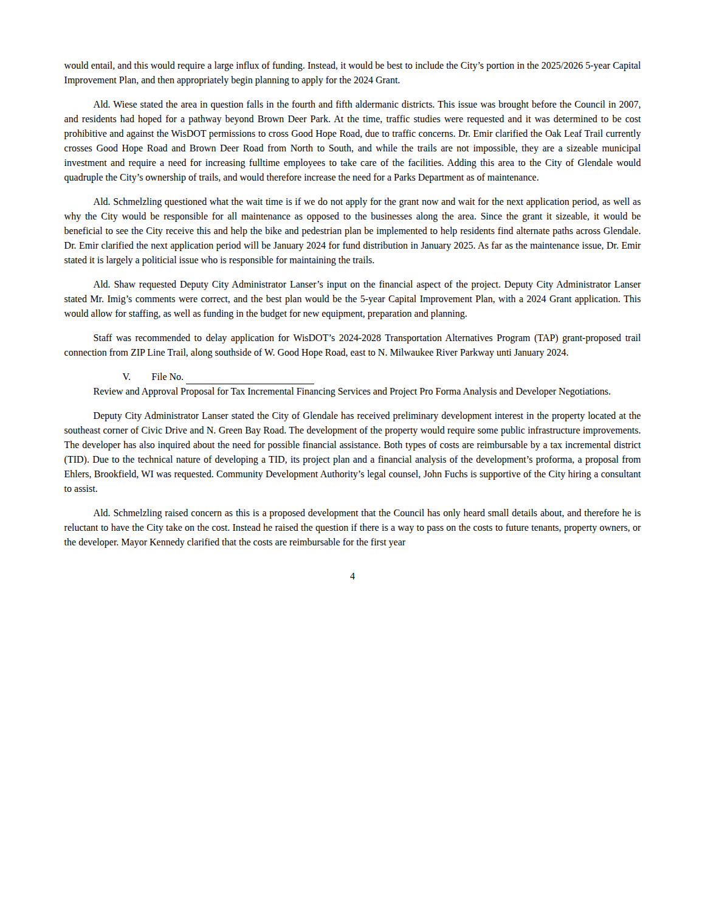would entail, and this would require a large influx of funding. Instead, it would be best to include the City’s portion in the 2025/2026 5-year Capital Improvement Plan, and then appropriately begin planning to apply for the 2024 Grant.
Ald. Wiese stated the area in question falls in the fourth and fifth aldermanic districts. This issue was brought before the Council in 2007, and residents had hoped for a pathway beyond Brown Deer Park. At the time, traffic studies were requested and it was determined to be cost prohibitive and against the WisDOT permissions to cross Good Hope Road, due to traffic concerns. Dr. Emir clarified the Oak Leaf Trail currently crosses Good Hope Road and Brown Deer Road from North to South, and while the trails are not impossible, they are a sizeable municipal investment and require a need for increasing fulltime employees to take care of the facilities. Adding this area to the City of Glendale would quadruple the City’s ownership of trails, and would therefore increase the need for a Parks Department as of maintenance.
Ald. Schmelzling questioned what the wait time is if we do not apply for the grant now and wait for the next application period, as well as why the City would be responsible for all maintenance as opposed to the businesses along the area. Since the grant it sizeable, it would be beneficial to see the City receive this and help the bike and pedestrian plan be implemented to help residents find alternate paths across Glendale. Dr. Emir clarified the next application period will be January 2024 for fund distribution in January 2025. As far as the maintenance issue, Dr. Emir stated it is largely a politicial issue who is responsible for maintaining the trails.
Ald. Shaw requested Deputy City Administrator Lanser’s input on the financial aspect of the project. Deputy City Administrator Lanser stated Mr. Imig’s comments were correct, and the best plan would be the 5-year Capital Improvement Plan, with a 2024 Grant application. This would allow for staffing, as well as funding in the budget for new equipment, preparation and planning.
Staff was recommended to delay application for WisDOT’s 2024-2028 Transportation Alternatives Program (TAP) grant-proposed trail connection from ZIP Line Trail, along southside of W. Good Hope Road, east to N. Milwaukee River Parkway unti January 2024.
V. File No.
Review and Approval Proposal for Tax Incremental Financing Services and Project Pro Forma Analysis and Developer Negotiations.
Deputy City Administrator Lanser stated the City of Glendale has received preliminary development interest in the property located at the southeast corner of Civic Drive and N. Green Bay Road. The development of the property would require some public infrastructure improvements. The developer has also inquired about the need for possible financial assistance. Both types of costs are reimbursable by a tax incremental district (TID). Due to the technical nature of developing a TID, its project plan and a financial analysis of the development’s proforma, a proposal from Ehlers, Brookfield, WI was requested. Community Development Authority’s legal counsel, John Fuchs is supportive of the City hiring a consultant to assist.
Ald. Schmelzling raised concern as this is a proposed development that the Council has only heard small details about, and therefore he is reluctant to have the City take on the cost. Instead he raised the question if there is a way to pass on the costs to future tenants, property owners, or the developer. Mayor Kennedy clarified that the costs are reimbursable for the first year
4